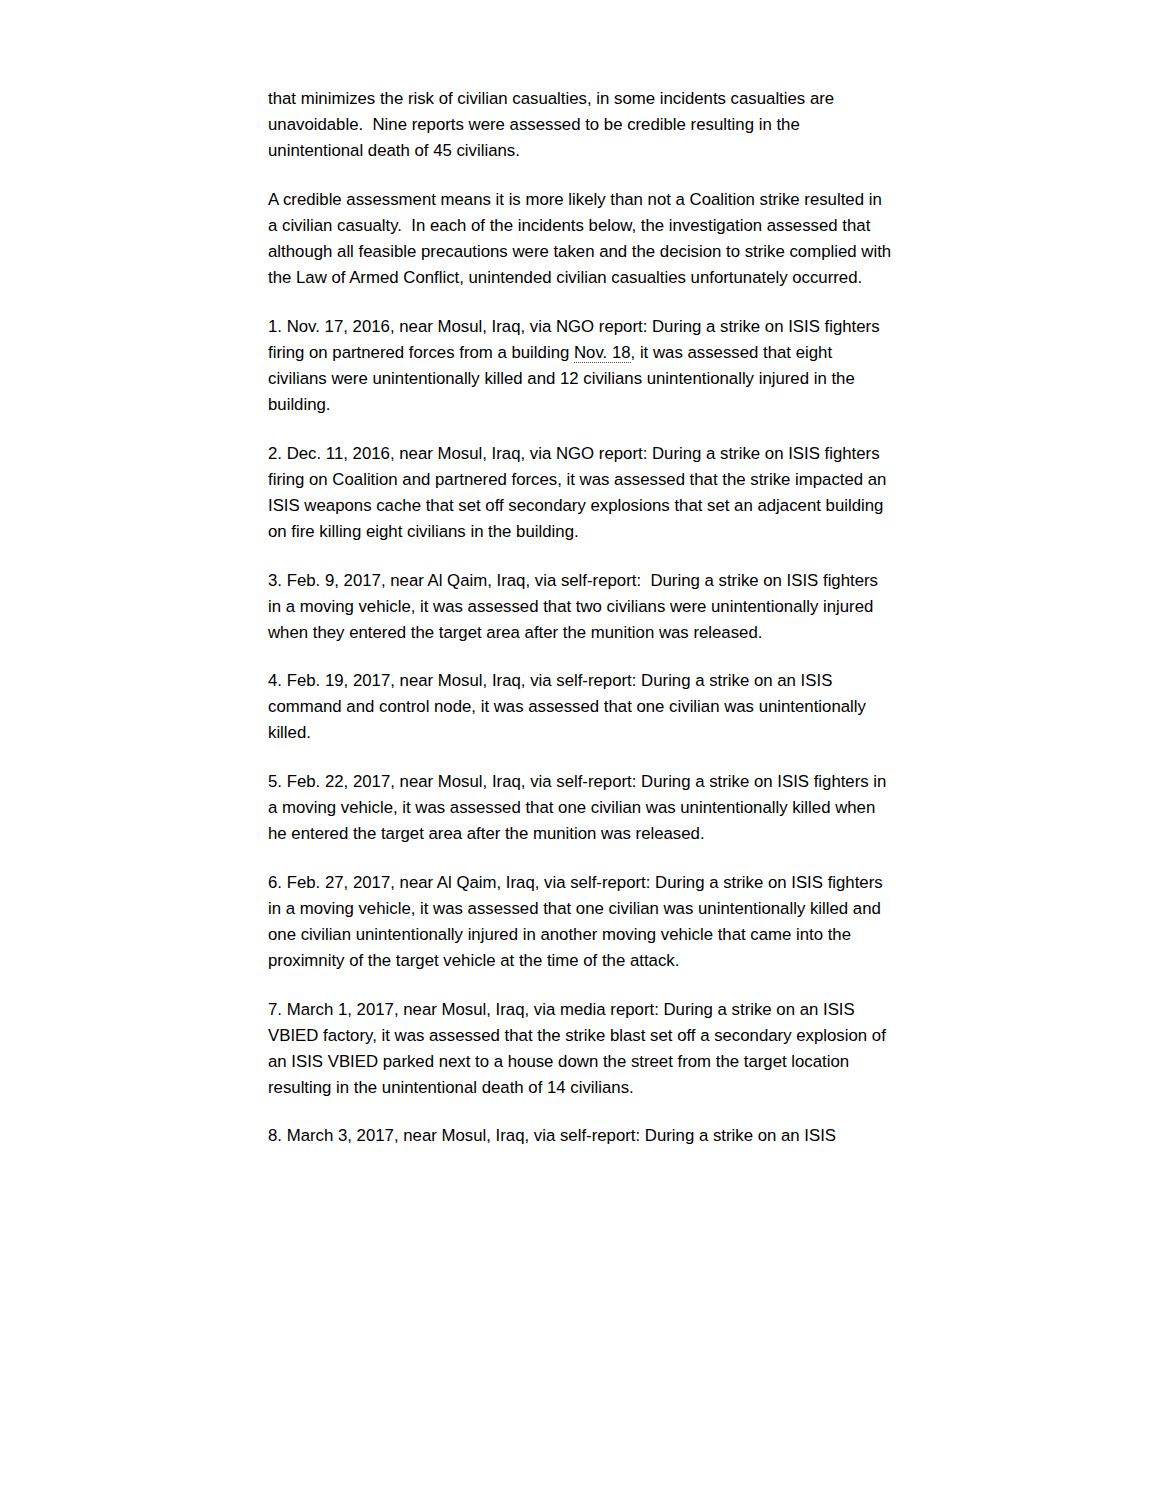that minimizes the risk of civilian casualties, in some incidents casualties are unavoidable. Nine reports were assessed to be credible resulting in the unintentional death of 45 civilians.
A credible assessment means it is more likely than not a Coalition strike resulted in a civilian casualty. In each of the incidents below, the investigation assessed that although all feasible precautions were taken and the decision to strike complied with the Law of Armed Conflict, unintended civilian casualties unfortunately occurred.
1. Nov. 17, 2016, near Mosul, Iraq, via NGO report: During a strike on ISIS fighters firing on partnered forces from a building Nov. 18, it was assessed that eight civilians were unintentionally killed and 12 civilians unintentionally injured in the building.
2. Dec. 11, 2016, near Mosul, Iraq, via NGO report: During a strike on ISIS fighters firing on Coalition and partnered forces, it was assessed that the strike impacted an ISIS weapons cache that set off secondary explosions that set an adjacent building on fire killing eight civilians in the building.
3. Feb. 9, 2017, near Al Qaim, Iraq, via self-report: During a strike on ISIS fighters in a moving vehicle, it was assessed that two civilians were unintentionally injured when they entered the target area after the munition was released.
4. Feb. 19, 2017, near Mosul, Iraq, via self-report: During a strike on an ISIS command and control node, it was assessed that one civilian was unintentionally killed.
5. Feb. 22, 2017, near Mosul, Iraq, via self-report: During a strike on ISIS fighters in a moving vehicle, it was assessed that one civilian was unintentionally killed when he entered the target area after the munition was released.
6. Feb. 27, 2017, near Al Qaim, Iraq, via self-report: During a strike on ISIS fighters in a moving vehicle, it was assessed that one civilian was unintentionally killed and one civilian unintentionally injured in another moving vehicle that came into the proximnity of the target vehicle at the time of the attack.
7. March 1, 2017, near Mosul, Iraq, via media report: During a strike on an ISIS VBIED factory, it was assessed that the strike blast set off a secondary explosion of an ISIS VBIED parked next to a house down the street from the target location resulting in the unintentional death of 14 civilians.
8. March 3, 2017, near Mosul, Iraq, via self-report: During a strike on an ISIS